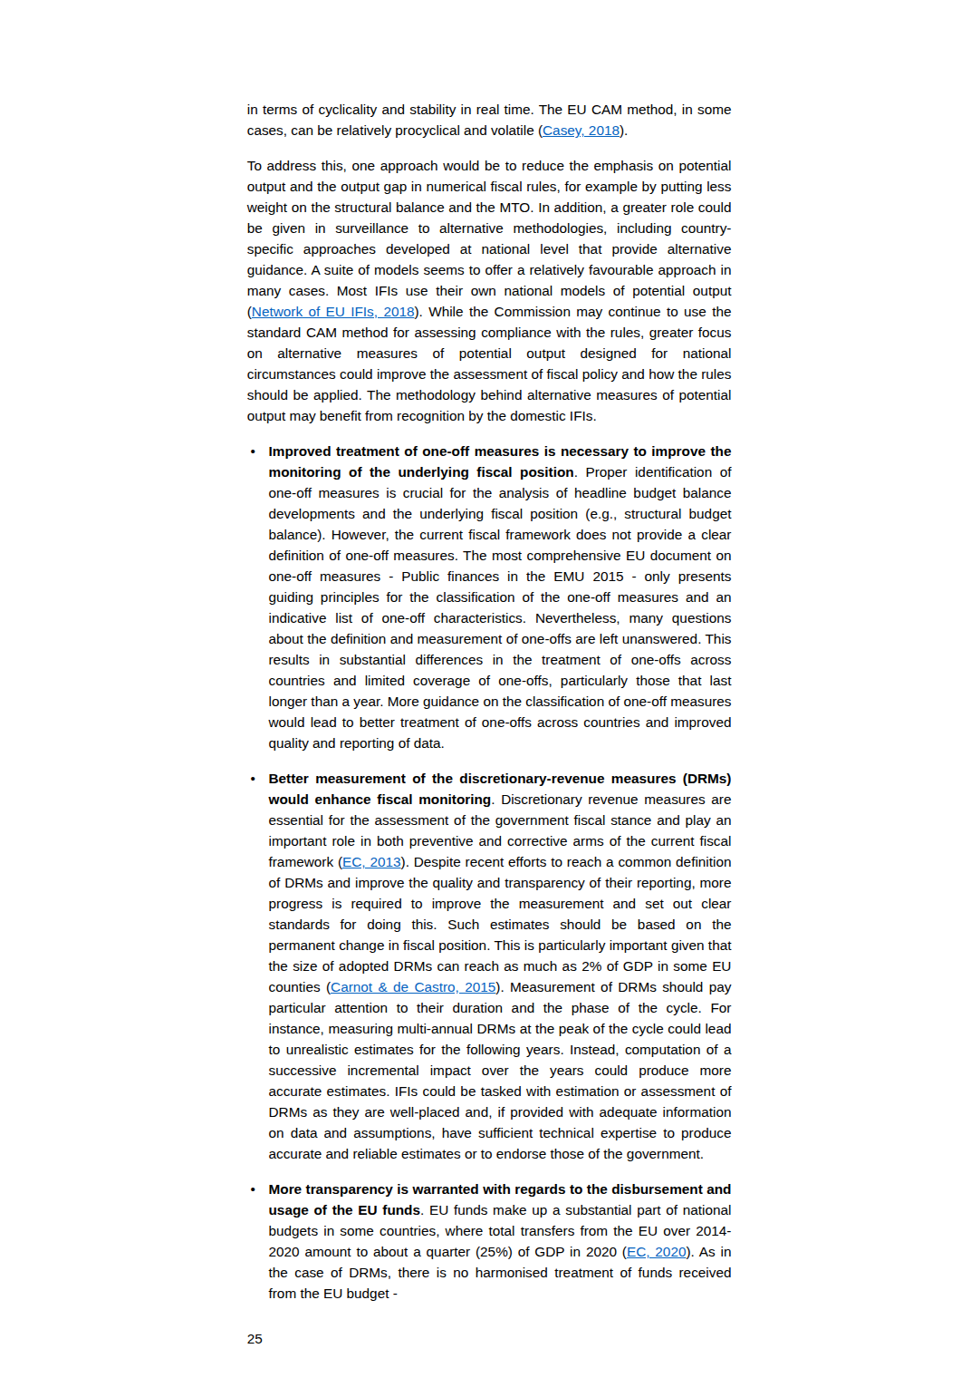in terms of cyclicality and stability in real time. The EU CAM method, in some cases, can be relatively procyclical and volatile (Casey, 2018).
To address this, one approach would be to reduce the emphasis on potential output and the output gap in numerical fiscal rules, for example by putting less weight on the structural balance and the MTO. In addition, a greater role could be given in surveillance to alternative methodologies, including country-specific approaches developed at national level that provide alternative guidance. A suite of models seems to offer a relatively favourable approach in many cases. Most IFIs use their own national models of potential output (Network of EU IFIs, 2018). While the Commission may continue to use the standard CAM method for assessing compliance with the rules, greater focus on alternative measures of potential output designed for national circumstances could improve the assessment of fiscal policy and how the rules should be applied. The methodology behind alternative measures of potential output may benefit from recognition by the domestic IFIs.
Improved treatment of one-off measures is necessary to improve the monitoring of the underlying fiscal position. Proper identification of one-off measures is crucial for the analysis of headline budget balance developments and the underlying fiscal position (e.g., structural budget balance). However, the current fiscal framework does not provide a clear definition of one-off measures. The most comprehensive EU document on one-off measures - Public finances in the EMU 2015 - only presents guiding principles for the classification of the one-off measures and an indicative list of one-off characteristics. Nevertheless, many questions about the definition and measurement of one-offs are left unanswered. This results in substantial differences in the treatment of one-offs across countries and limited coverage of one-offs, particularly those that last longer than a year. More guidance on the classification of one-off measures would lead to better treatment of one-offs across countries and improved quality and reporting of data.
Better measurement of the discretionary-revenue measures (DRMs) would enhance fiscal monitoring. Discretionary revenue measures are essential for the assessment of the government fiscal stance and play an important role in both preventive and corrective arms of the current fiscal framework (EC, 2013). Despite recent efforts to reach a common definition of DRMs and improve the quality and transparency of their reporting, more progress is required to improve the measurement and set out clear standards for doing this. Such estimates should be based on the permanent change in fiscal position. This is particularly important given that the size of adopted DRMs can reach as much as 2% of GDP in some EU counties (Carnot & de Castro, 2015). Measurement of DRMs should pay particular attention to their duration and the phase of the cycle. For instance, measuring multi-annual DRMs at the peak of the cycle could lead to unrealistic estimates for the following years. Instead, computation of a successive incremental impact over the years could produce more accurate estimates. IFIs could be tasked with estimation or assessment of DRMs as they are well-placed and, if provided with adequate information on data and assumptions, have sufficient technical expertise to produce accurate and reliable estimates or to endorse those of the government.
More transparency is warranted with regards to the disbursement and usage of the EU funds. EU funds make up a substantial part of national budgets in some countries, where total transfers from the EU over 2014-2020 amount to about a quarter (25%) of GDP in 2020 (EC, 2020). As in the case of DRMs, there is no harmonised treatment of funds received from the EU budget -
25